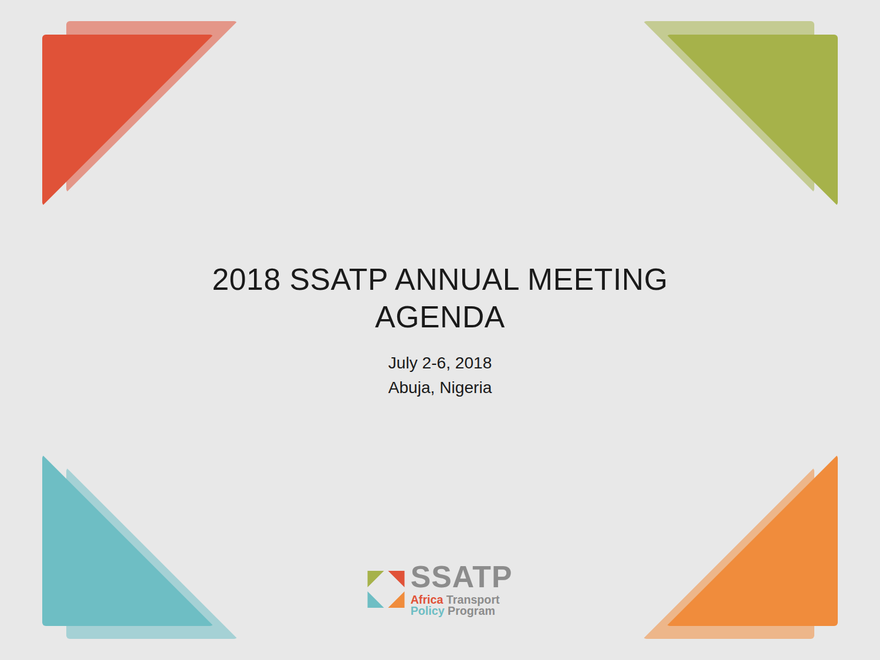2018 SSATP ANNUAL MEETING
AGENDA
July 2-6, 2018
Abuja, Nigeria
SSATP Africa Transport Policy Program